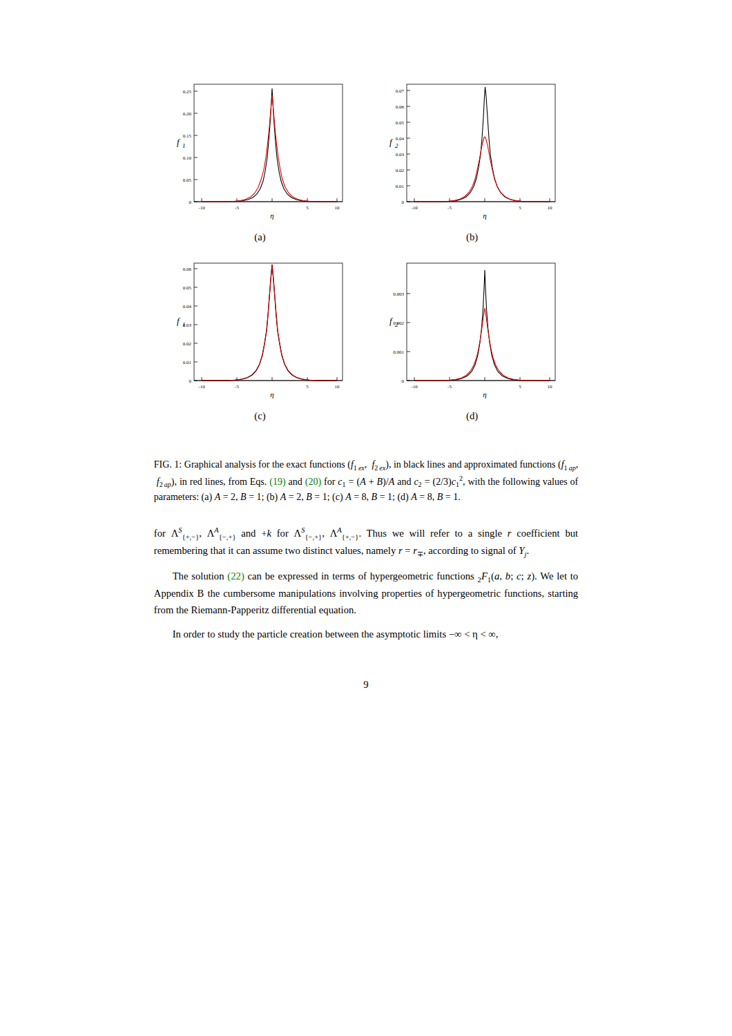| 0 0.05 0.10 0.15 0.20 0.25 -10 -5 5 10 f 1 η (a) | 0 0.01 0.02 0.03 0.04 0.05 0.06 0.07 -10 -5 5 10 f 2 η (b) |
| 0 0.01 0.02 0.03 0.04 0.05 0.06 -10 -5 5 10 f 1 η (c) | 0 0.001 0.002 0.003 -10 -5 5 10 f 2 η (d) |
FIG. 1: Graphical analysis for the exact functions (f1 ex, f2 ex), in black lines and approximated functions (f1 ap, f2 ap), in red lines, from Eqs. (19) and (20) for c1 = (A + B)/A and c2 = (2/3)c12, with the following values of parameters: (a) A = 2, B = 1; (b) A = 2, B = 1; (c) A = 8, B = 1; (d) A = 8, B = 1.
for ΛS{+,−}, ΛA{−,+} and +k for ΛS{−,+}, ΛA{+,−}. Thus we will refer to a single r coefficient but remembering that it can assume two distinct values, namely r = r∓, according to signal of Yj.
The solution (22) can be expressed in terms of hypergeometric functions 2F1(a, b; c; z). We let to Appendix B the cumbersome manipulations involving properties of hypergeometric functions, starting from the Riemann-Papperitz differential equation.
In order to study the particle creation between the asymptotic limits −∞ < η < ∞,
9